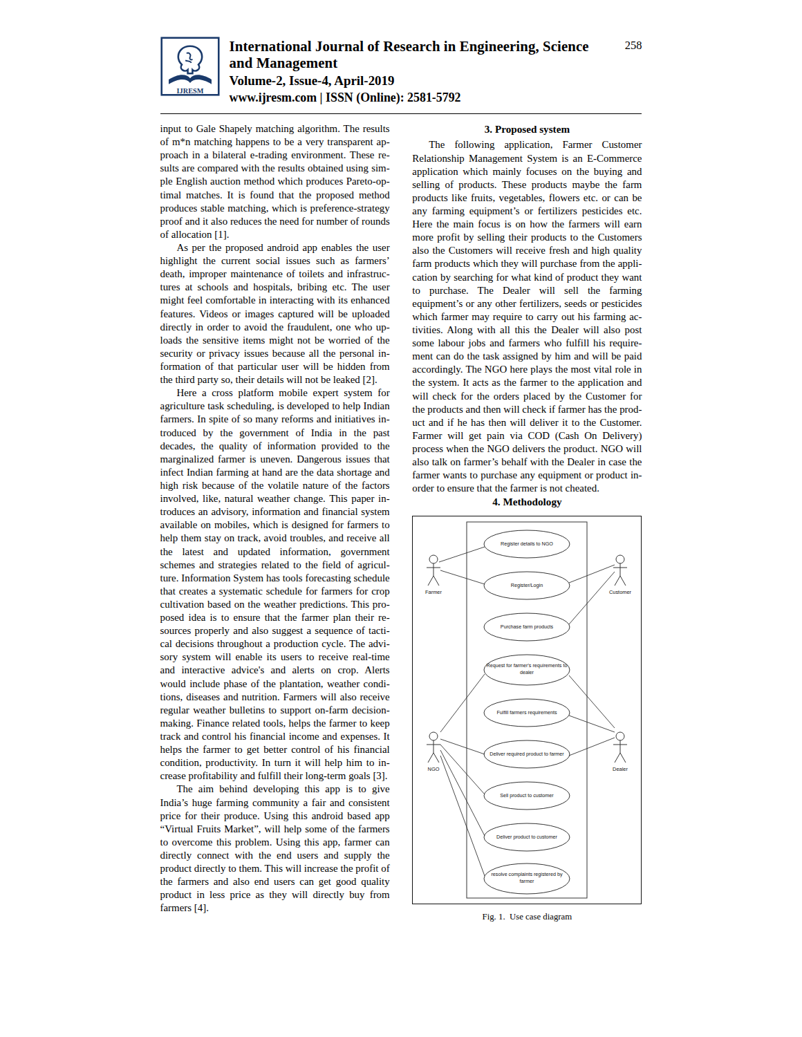IJRESM
International Journal of Research in Engineering, Science and Management
Volume-2, Issue-4, April-2019
www.ijresm.com | ISSN (Online): 2581-5792
258
input to Gale Shapely matching algorithm. The results of m*n matching happens to be a very transparent approach in a bilateral e-trading environment. These results are compared with the results obtained using simple English auction method which produces Pareto-optimal matches. It is found that the proposed method produces stable matching, which is preference-strategy proof and it also reduces the need for number of rounds of allocation [1].
As per the proposed android app enables the user highlight the current social issues such as farmers’ death, improper maintenance of toilets and infrastructures at schools and hospitals, bribing etc. The user might feel comfortable in interacting with its enhanced features. Videos or images captured will be uploaded directly in order to avoid the fraudulent, one who uploads the sensitive items might not be worried of the security or privacy issues because all the personal information of that particular user will be hidden from the third party so, their details will not be leaked [2].
Here a cross platform mobile expert system for agriculture task scheduling, is developed to help Indian farmers. In spite of so many reforms and initiatives introduced by the government of India in the past decades, the quality of information provided to the marginalized farmer is uneven. Dangerous issues that infect Indian farming at hand are the data shortage and high risk because of the volatile nature of the factors involved, like, natural weather change. This paper introduces an advisory, information and financial system available on mobiles, which is designed for farmers to help them stay on track, avoid troubles, and receive all the latest and updated information, government schemes and strategies related to the field of agriculture. Information System has tools forecasting schedule that creates a systematic schedule for farmers for crop cultivation based on the weather predictions. This proposed idea is to ensure that the farmer plan their resources properly and also suggest a sequence of tactical decisions throughout a production cycle. The advisory system will enable its users to receive real-time and interactive advice's and alerts on crop. Alerts would include phase of the plantation, weather conditions, diseases and nutrition. Farmers will also receive regular weather bulletins to support on-farm decision-making. Finance related tools, helps the farmer to keep track and control his financial income and expenses. It helps the farmer to get better control of his financial condition, productivity. In turn it will help him to increase profitability and fulfill their long-term goals [3].
The aim behind developing this app is to give India’s huge farming community a fair and consistent price for their produce. Using this android based app “Virtual Fruits Market”, will help some of the farmers to overcome this problem. Using this app, farmer can directly connect with the end users and supply the product directly to them. This will increase the profit of the farmers and also end users can get good quality product in less price as they will directly buy from farmers [4].
3. Proposed system
The following application, Farmer Customer Relationship Management System is an E-Commerce application which mainly focuses on the buying and selling of products. These products maybe the farm products like fruits, vegetables, flowers etc. or can be any farming equipment’s or fertilizers pesticides etc. Here the main focus is on how the farmers will earn more profit by selling their products to the Customers also the Customers will receive fresh and high quality farm products which they will purchase from the application by searching for what kind of product they want to purchase. The Dealer will sell the farming equipment’s or any other fertilizers, seeds or pesticides which farmer may require to carry out his farming activities. Along with all this the Dealer will also post some labour jobs and farmers who fulfill his requirement can do the task assigned by him and will be paid accordingly. The NGO here plays the most vital role in the system. It acts as the farmer to the application and will check for the orders placed by the Customer for the products and then will check if farmer has the product and if he has then will deliver it to the Customer. Farmer will get pain via COD (Cash On Delivery) process when the NGO delivers the product. NGO will also talk on farmer’s behalf with the Dealer in case the farmer wants to purchase any equipment or product in-order to ensure that the farmer is not cheated.
4. Methodology
Register details to NGO Register/Login Purchase farm products Request for farmer's requirements to dealer Fulfill farmers requirements Deliver required product to farmer Sell product to customer Deliver product to customer resolve complaints registered by farmer Farmer Customer NGO Dealer
Fig. 1. Use case diagram